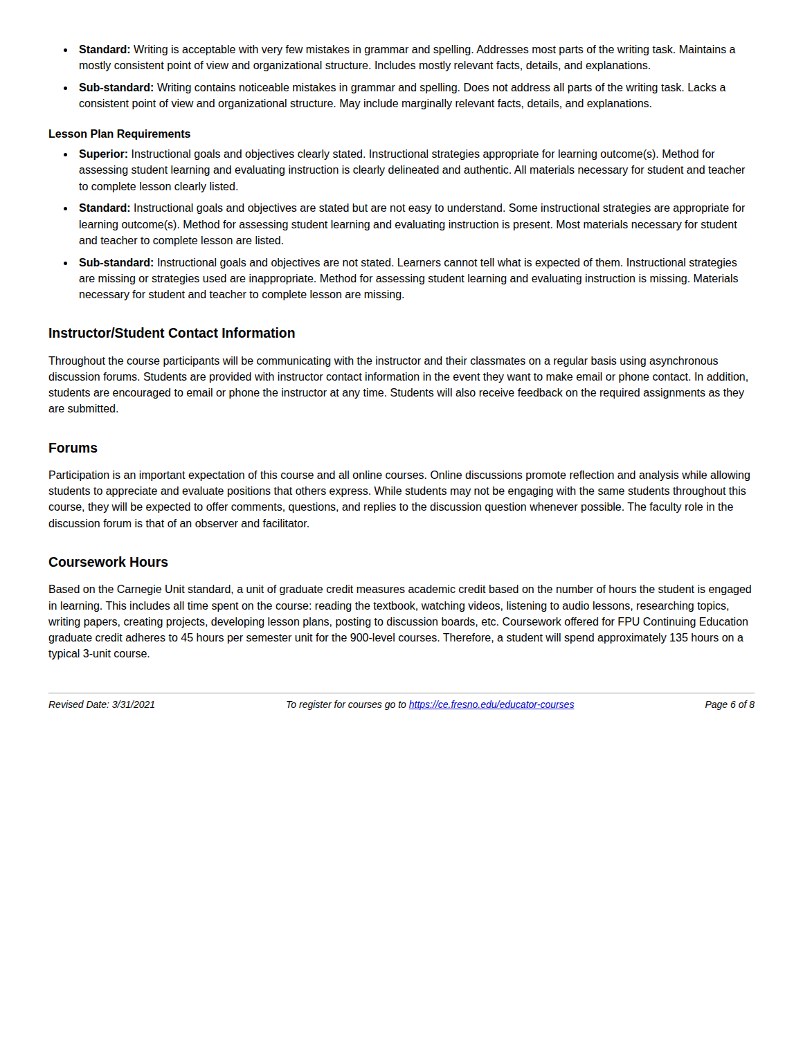Standard: Writing is acceptable with very few mistakes in grammar and spelling. Addresses most parts of the writing task. Maintains a mostly consistent point of view and organizational structure. Includes mostly relevant facts, details, and explanations.
Sub-standard: Writing contains noticeable mistakes in grammar and spelling. Does not address all parts of the writing task. Lacks a consistent point of view and organizational structure. May include marginally relevant facts, details, and explanations.
Lesson Plan Requirements
Superior: Instructional goals and objectives clearly stated. Instructional strategies appropriate for learning outcome(s). Method for assessing student learning and evaluating instruction is clearly delineated and authentic. All materials necessary for student and teacher to complete lesson clearly listed.
Standard: Instructional goals and objectives are stated but are not easy to understand. Some instructional strategies are appropriate for learning outcome(s). Method for assessing student learning and evaluating instruction is present. Most materials necessary for student and teacher to complete lesson are listed.
Sub-standard: Instructional goals and objectives are not stated. Learners cannot tell what is expected of them. Instructional strategies are missing or strategies used are inappropriate. Method for assessing student learning and evaluating instruction is missing. Materials necessary for student and teacher to complete lesson are missing.
Instructor/Student Contact Information
Throughout the course participants will be communicating with the instructor and their classmates on a regular basis using asynchronous discussion forums. Students are provided with instructor contact information in the event they want to make email or phone contact. In addition, students are encouraged to email or phone the instructor at any time. Students will also receive feedback on the required assignments as they are submitted.
Forums
Participation is an important expectation of this course and all online courses. Online discussions promote reflection and analysis while allowing students to appreciate and evaluate positions that others express. While students may not be engaging with the same students throughout this course, they will be expected to offer comments, questions, and replies to the discussion question whenever possible. The faculty role in the discussion forum is that of an observer and facilitator.
Coursework Hours
Based on the Carnegie Unit standard, a unit of graduate credit measures academic credit based on the number of hours the student is engaged in learning. This includes all time spent on the course: reading the textbook, watching videos, listening to audio lessons, researching topics, writing papers, creating projects, developing lesson plans, posting to discussion boards, etc. Coursework offered for FPU Continuing Education graduate credit adheres to 45 hours per semester unit for the 900-level courses. Therefore, a student will spend approximately 135 hours on a typical 3-unit course.
Revised Date: 3/31/2021 To register for courses go to https://ce.fresno.edu/educator-courses Page 6 of 8